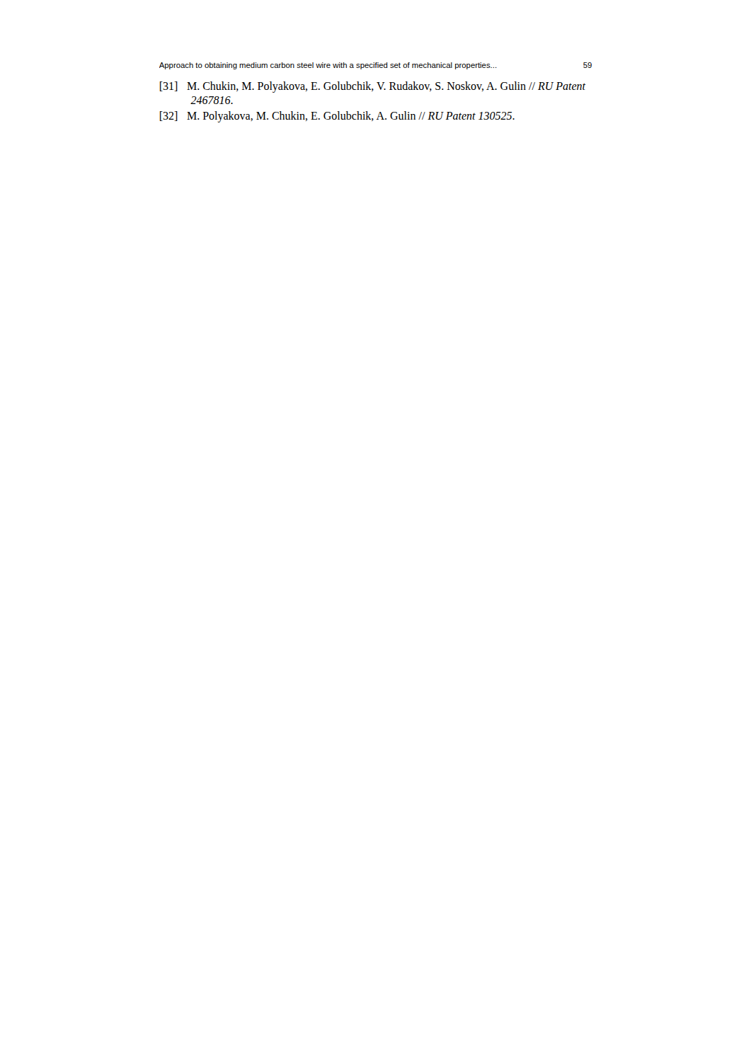Approach to obtaining medium carbon steel wire with a specified set of mechanical properties... 59
[31] M. Chukin, M. Polyakova, E. Golubchik, V. Rudakov, S. Noskov, A. Gulin // RU Patent 2467816.
[32] M. Polyakova, M. Chukin, E. Golubchik, A. Gulin // RU Patent 130525.